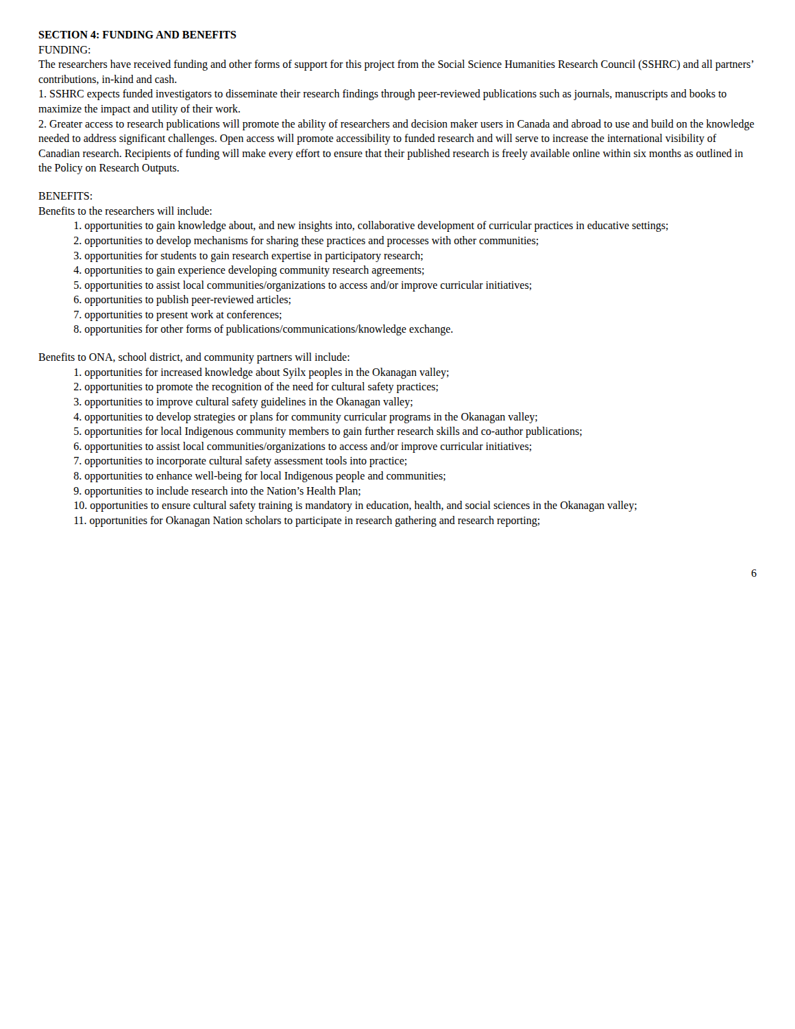Section 4: Funding and Benefits
FUNDING:
The researchers have received funding and other forms of support for this project from the Social Science Humanities Research Council (SSHRC) and all partners’ contributions, in-kind and cash.
1. SSHRC expects funded investigators to disseminate their research findings through peer-reviewed publications such as journals, manuscripts and books to maximize the impact and utility of their work.
2. Greater access to research publications will promote the ability of researchers and decision maker users in Canada and abroad to use and build on the knowledge needed to address significant challenges. Open access will promote accessibility to funded research and will serve to increase the international visibility of Canadian research. Recipients of funding will make every effort to ensure that their published research is freely available online within six months as outlined in the Policy on Research Outputs.
BENEFITS:
Benefits to the researchers will include:
1. opportunities to gain knowledge about, and new insights into, collaborative development of curricular practices in educative settings;
2. opportunities to develop mechanisms for sharing these practices and processes with other communities;
3. opportunities for students to gain research expertise in participatory research;
4. opportunities to gain experience developing community research agreements;
5. opportunities to assist local communities/organizations to access and/or improve curricular initiatives;
6. opportunities to publish peer-reviewed articles;
7. opportunities to present work at conferences;
8. opportunities for other forms of publications/communications/knowledge exchange.
Benefits to ONA, school district, and community partners will include:
1. opportunities for increased knowledge about Syilx peoples in the Okanagan valley;
2. opportunities to promote the recognition of the need for cultural safety practices;
3. opportunities to improve cultural safety guidelines in the Okanagan valley;
4. opportunities to develop strategies or plans for community curricular programs in the Okanagan valley;
5. opportunities for local Indigenous community members to gain further research skills and co-author publications;
6. opportunities to assist local communities/organizations to access and/or improve curricular initiatives;
7. opportunities to incorporate cultural safety assessment tools into practice;
8. opportunities to enhance well-being for local Indigenous people and communities;
9. opportunities to include research into the Nation’s Health Plan;
10. opportunities to ensure cultural safety training is mandatory in education, health, and social sciences in the Okanagan valley;
11. opportunities for Okanagan Nation scholars to participate in research gathering and research reporting;
6